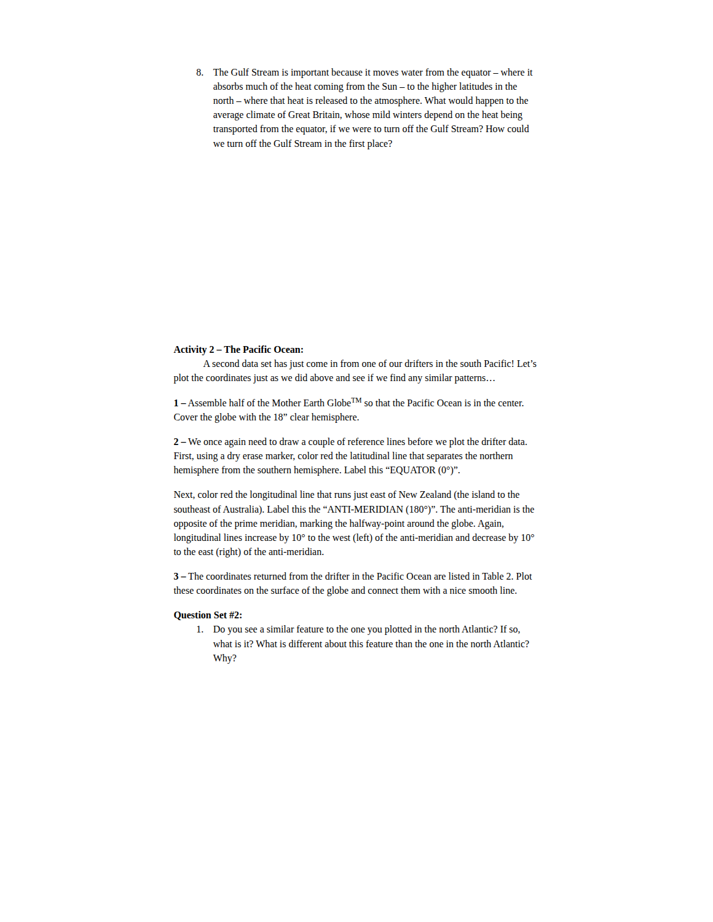The Gulf Stream is important because it moves water from the equator – where it absorbs much of the heat coming from the Sun – to the higher latitudes in the north – where that heat is released to the atmosphere. What would happen to the average climate of Great Britain, whose mild winters depend on the heat being transported from the equator, if we were to turn off the Gulf Stream? How could we turn off the Gulf Stream in the first place?
Activity 2 – The Pacific Ocean:
A second data set has just come in from one of our drifters in the south Pacific! Let’s plot the coordinates just as we did above and see if we find any similar patterns…
1 – Assemble half of the Mother Earth GlobeTM so that the Pacific Ocean is in the center. Cover the globe with the 18” clear hemisphere.
2 – We once again need to draw a couple of reference lines before we plot the drifter data. First, using a dry erase marker, color red the latitudinal line that separates the northern hemisphere from the southern hemisphere. Label this “EQUATOR (0°)”.
Next, color red the longitudinal line that runs just east of New Zealand (the island to the southeast of Australia). Label this the “ANTI-MERIDIAN (180°)”. The anti-meridian is the opposite of the prime meridian, marking the halfway-point around the globe. Again, longitudinal lines increase by 10° to the west (left) of the anti-meridian and decrease by 10° to the east (right) of the anti-meridian.
3 – The coordinates returned from the drifter in the Pacific Ocean are listed in Table 2. Plot these coordinates on the surface of the globe and connect them with a nice smooth line.
Question Set #2:
Do you see a similar feature to the one you plotted in the north Atlantic? If so, what is it? What is different about this feature than the one in the north Atlantic? Why?